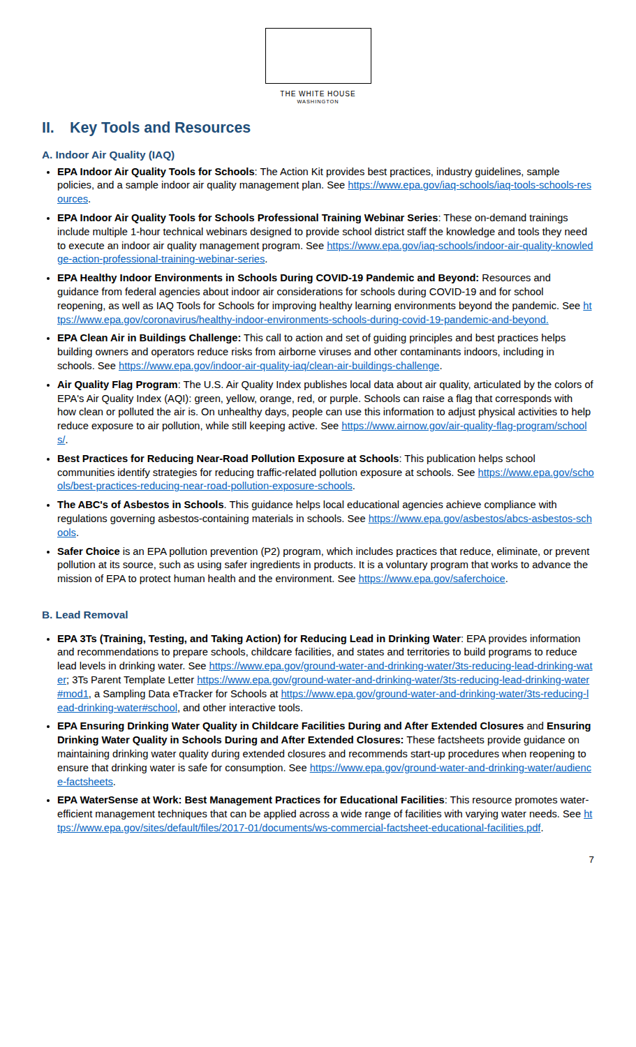THE WHITE HOUSE WASHINGTON
II. Key Tools and Resources
A. Indoor Air Quality (IAQ)
EPA Indoor Air Quality Tools for Schools: The Action Kit provides best practices, industry guidelines, sample policies, and a sample indoor air quality management plan. See https://www.epa.gov/iaq-schools/iaq-tools-schools-resources.
EPA Indoor Air Quality Tools for Schools Professional Training Webinar Series: These on-demand trainings include multiple 1-hour technical webinars designed to provide school district staff the knowledge and tools they need to execute an indoor air quality management program. See https://www.epa.gov/iaq-schools/indoor-air-quality-knowledge-action-professional-training-webinar-series.
EPA Healthy Indoor Environments in Schools During COVID-19 Pandemic and Beyond: Resources and guidance from federal agencies about indoor air considerations for schools during COVID-19 and for school reopening, as well as IAQ Tools for Schools for improving healthy learning environments beyond the pandemic. See https://www.epa.gov/coronavirus/healthy-indoor-environments-schools-during-covid-19-pandemic-and-beyond.
EPA Clean Air in Buildings Challenge: This call to action and set of guiding principles and best practices helps building owners and operators reduce risks from airborne viruses and other contaminants indoors, including in schools. See https://www.epa.gov/indoor-air-quality-iaq/clean-air-buildings-challenge.
Air Quality Flag Program: The U.S. Air Quality Index publishes local data about air quality, articulated by the colors of EPA's Air Quality Index (AQI): green, yellow, orange, red, or purple. Schools can raise a flag that corresponds with how clean or polluted the air is. On unhealthy days, people can use this information to adjust physical activities to help reduce exposure to air pollution, while still keeping active. See https://www.airnow.gov/air-quality-flag-program/schools/.
Best Practices for Reducing Near-Road Pollution Exposure at Schools: This publication helps school communities identify strategies for reducing traffic-related pollution exposure at schools. See https://www.epa.gov/schools/best-practices-reducing-near-road-pollution-exposure-schools.
The ABC's of Asbestos in Schools. This guidance helps local educational agencies achieve compliance with regulations governing asbestos-containing materials in schools. See https://www.epa.gov/asbestos/abcs-asbestos-schools.
Safer Choice is an EPA pollution prevention (P2) program, which includes practices that reduce, eliminate, or prevent pollution at its source, such as using safer ingredients in products. It is a voluntary program that works to advance the mission of EPA to protect human health and the environment. See https://www.epa.gov/saferchoice.
B. Lead Removal
EPA 3Ts (Training, Testing, and Taking Action) for Reducing Lead in Drinking Water: EPA provides information and recommendations to prepare schools, childcare facilities, and states and territories to build programs to reduce lead levels in drinking water. See https://www.epa.gov/ground-water-and-drinking-water/3ts-reducing-lead-drinking-water; 3Ts Parent Template Letter https://www.epa.gov/ground-water-and-drinking-water/3ts-reducing-lead-drinking-water#mod1, a Sampling Data eTracker for Schools at https://www.epa.gov/ground-water-and-drinking-water/3ts-reducing-lead-drinking-water#school, and other interactive tools.
EPA Ensuring Drinking Water Quality in Childcare Facilities During and After Extended Closures and Ensuring Drinking Water Quality in Schools During and After Extended Closures: These factsheets provide guidance on maintaining drinking water quality during extended closures and recommends start-up procedures when reopening to ensure that drinking water is safe for consumption. See https://www.epa.gov/ground-water-and-drinking-water/audience-factsheets.
EPA WaterSense at Work: Best Management Practices for Educational Facilities: This resource promotes water-efficient management techniques that can be applied across a wide range of facilities with varying water needs. See https://www.epa.gov/sites/default/files/2017-01/documents/ws-commercial-factsheet-educational-facilities.pdf.
7